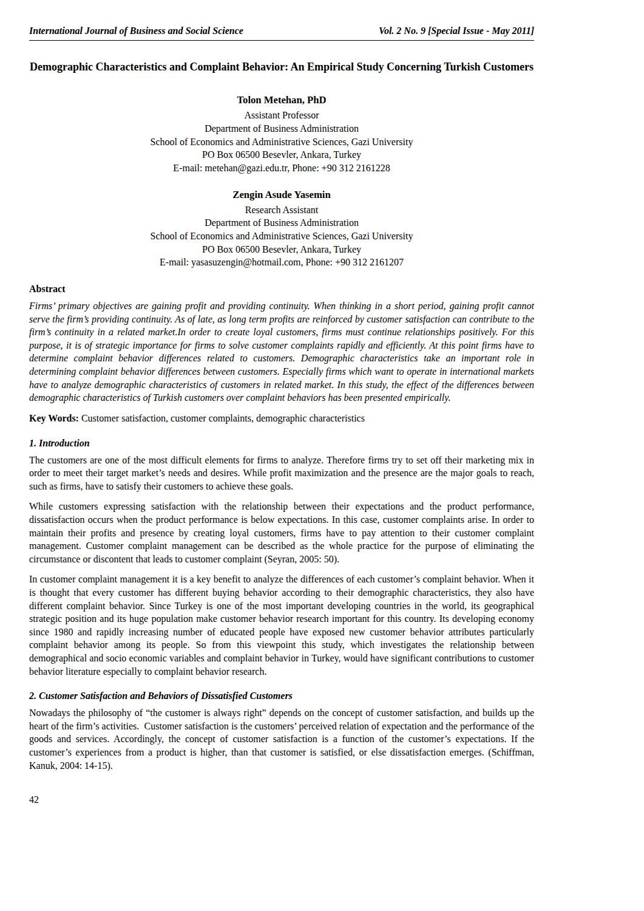International Journal of Business and Social Science Vol. 2 No. 9 [Special Issue - May 2011]
Demographic Characteristics and Complaint Behavior: An Empirical Study Concerning Turkish Customers
Tolon Metehan, PhD Assistant Professor Department of Business Administration School of Economics and Administrative Sciences, Gazi University PO Box 06500 Besevler, Ankara, Turkey E-mail: metehan@gazi.edu.tr, Phone: +90 312 2161228
Zengin Asude Yasemin Research Assistant Department of Business Administration School of Economics and Administrative Sciences, Gazi University PO Box 06500 Besevler, Ankara, Turkey E-mail: yasasuzengin@hotmail.com, Phone: +90 312 2161207
Abstract
Firms’ primary objectives are gaining profit and providing continuity. When thinking in a short period, gaining profit cannot serve the firm’s providing continuity. As of late, as long term profits are reinforced by customer satisfaction can contribute to the firm’s continuity in a related market.In order to create loyal customers, firms must continue relationships positively. For this purpose, it is of strategic importance for firms to solve customer complaints rapidly and efficiently. At this point firms have to determine complaint behavior differences related to customers. Demographic characteristics take an important role in determining complaint behavior differences between customers. Especially firms which want to operate in international markets have to analyze demographic characteristics of customers in related market. In this study, the effect of the differences between demographic characteristics of Turkish customers over complaint behaviors has been presented empirically.
Key Words: Customer satisfaction, customer complaints, demographic characteristics
1. Introduction
The customers are one of the most difficult elements for firms to analyze. Therefore firms try to set off their marketing mix in order to meet their target market’s needs and desires. While profit maximization and the presence are the major goals to reach, such as firms, have to satisfy their customers to achieve these goals.
While customers expressing satisfaction with the relationship between their expectations and the product performance, dissatisfaction occurs when the product performance is below expectations. In this case, customer complaints arise. In order to maintain their profits and presence by creating loyal customers, firms have to pay attention to their customer complaint management. Customer complaint management can be described as the whole practice for the purpose of eliminating the circumstance or discontent that leads to customer complaint (Seyran, 2005: 50).
In customer complaint management it is a key benefit to analyze the differences of each customer’s complaint behavior. When it is thought that every customer has different buying behavior according to their demographic characteristics, they also have different complaint behavior. Since Turkey is one of the most important developing countries in the world, its geographical strategic position and its huge population make customer behavior research important for this country. Its developing economy since 1980 and rapidly increasing number of educated people have exposed new customer behavior attributes particularly complaint behavior among its people. So from this viewpoint this study, which investigates the relationship between demographical and socio economic variables and complaint behavior in Turkey, would have significant contributions to customer behavior literature especially to complaint behavior research.
2. Customer Satisfaction and Behaviors of Dissatisfied Customers
Nowadays the philosophy of “the customer is always right” depends on the concept of customer satisfaction, and builds up the heart of the firm’s activities. Customer satisfaction is the customers’ perceived relation of expectation and the performance of the goods and services. Accordingly, the concept of customer satisfaction is a function of the customer’s expectations. If the customer’s experiences from a product is higher, than that customer is satisfied, or else dissatisfaction emerges. (Schiffman, Kanuk, 2004: 14-15).
42